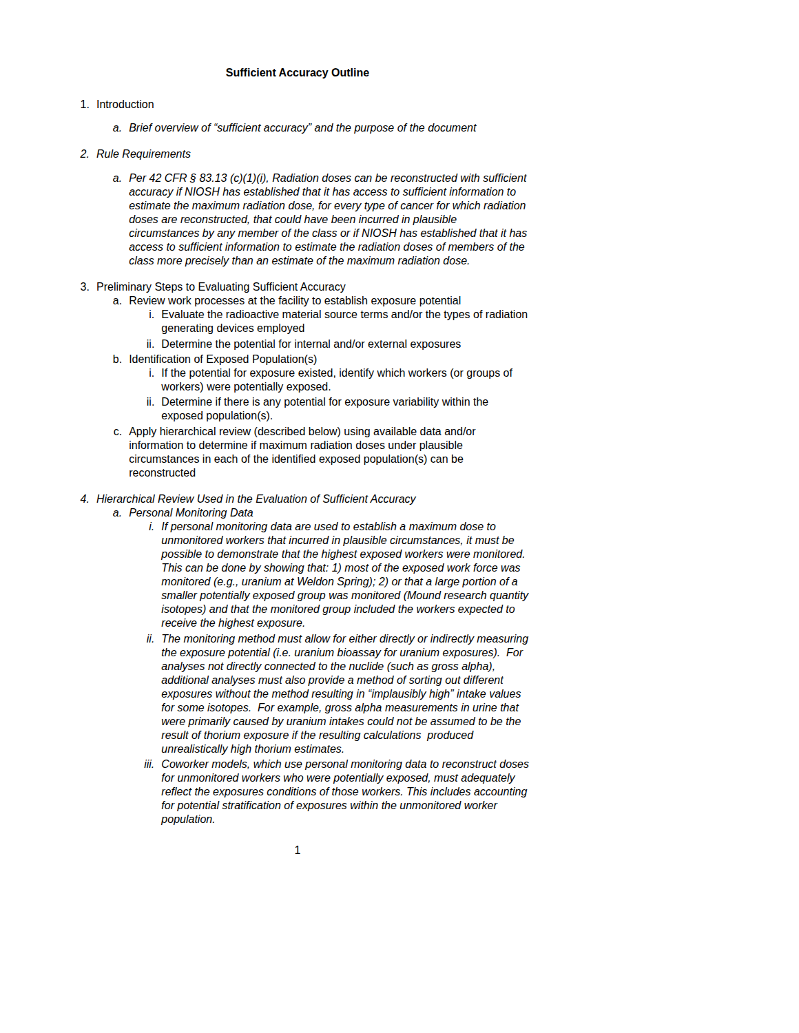Sufficient Accuracy Outline
Introduction
Brief overview of “sufficient accuracy” and the purpose of the document
Rule Requirements
Per 42 CFR § 83.13 (c)(1)(i), Radiation doses can be reconstructed with sufficient accuracy if NIOSH has established that it has access to sufficient information to estimate the maximum radiation dose, for every type of cancer for which radiation doses are reconstructed, that could have been incurred in plausible circumstances by any member of the class or if NIOSH has established that it has access to sufficient information to estimate the radiation doses of members of the class more precisely than an estimate of the maximum radiation dose.
Preliminary Steps to Evaluating Sufficient Accuracy
Review work processes at the facility to establish exposure potential
Evaluate the radioactive material source terms and/or the types of radiation generating devices employed
Determine the potential for internal and/or external exposures
Identification of Exposed Population(s)
If the potential for exposure existed, identify which workers (or groups of workers) were potentially exposed.
Determine if there is any potential for exposure variability within the exposed population(s).
Apply hierarchical review (described below) using available data and/or information to determine if maximum radiation doses under plausible circumstances in each of the identified exposed population(s) can be reconstructed
Hierarchical Review Used in the Evaluation of Sufficient Accuracy
Personal Monitoring Data
If personal monitoring data are used to establish a maximum dose to unmonitored workers that incurred in plausible circumstances, it must be possible to demonstrate that the highest exposed workers were monitored. This can be done by showing that: 1) most of the exposed work force was monitored (e.g., uranium at Weldon Spring); 2) or that a large portion of a smaller potentially exposed group was monitored (Mound research quantity isotopes) and that the monitored group included the workers expected to receive the highest exposure.
The monitoring method must allow for either directly or indirectly measuring the exposure potential (i.e. uranium bioassay for uranium exposures). For analyses not directly connected to the nuclide (such as gross alpha), additional analyses must also provide a method of sorting out different exposures without the method resulting in “implausibly high” intake values for some isotopes. For example, gross alpha measurements in urine that were primarily caused by uranium intakes could not be assumed to be the result of thorium exposure if the resulting calculations produced unrealistically high thorium estimates.
Coworker models, which use personal monitoring data to reconstruct doses for unmonitored workers who were potentially exposed, must adequately reflect the exposures conditions of those workers. This includes accounting for potential stratification of exposures within the unmonitored worker population.
1